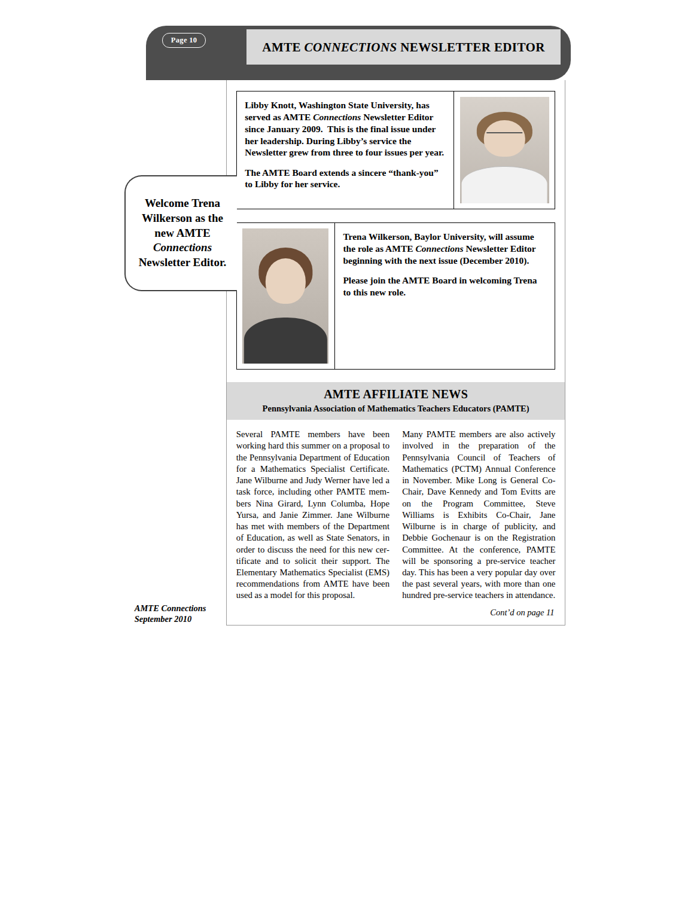Page 10
AMTE CONNECTIONS NEWSLETTER EDITOR
Welcome Trena Wilkerson as the new AMTE Connections Newsletter Editor.
Libby Knott, Washington State University, has served as AMTE Connections Newsletter Editor since January 2009. This is the final issue under her leadership. During Libby’s service the Newsletter grew from three to four issues per year.
The AMTE Board extends a sincere “thank-you” to Libby for her service.
Trena Wilkerson, Baylor University, will assume the role as AMTE Connections Newsletter Editor beginning with the next issue (December 2010).
Please join the AMTE Board in welcoming Trena to this new role.
AMTE AFFILIATE NEWS
Pennsylvania Association of Mathematics Teachers Educators (PAMTE)
Several PAMTE members have been working hard this summer on a proposal to the Pennsylvania Department of Education for a Mathematics Specialist Certificate. Jane Wilburne and Judy Werner have led a task force, including other PAMTE members Nina Girard, Lynn Columba, Hope Yursa, and Janie Zimmer. Jane Wilburne has met with members of the Department of Education, as well as State Senators, in order to discuss the need for this new certificate and to solicit their support. The Elementary Mathematics Specialist (EMS) recommendations from AMTE have been used as a model for this proposal.
Many PAMTE members are also actively involved in the preparation of the Pennsylvania Council of Teachers of Mathematics (PCTM) Annual Conference in November. Mike Long is General Co-Chair, Dave Kennedy and Tom Evitts are on the Program Committee, Steve Williams is Exhibits Co-Chair, Jane Wilburne is in charge of publicity, and Debbie Gochenaur is on the Registration Committee. At the conference, PAMTE will be sponsoring a pre-service teacher day. This has been a very popular day over the past several years, with more than one hundred pre-service teachers in attendance.
Cont’d on page 11
AMTE Connections
September 2010